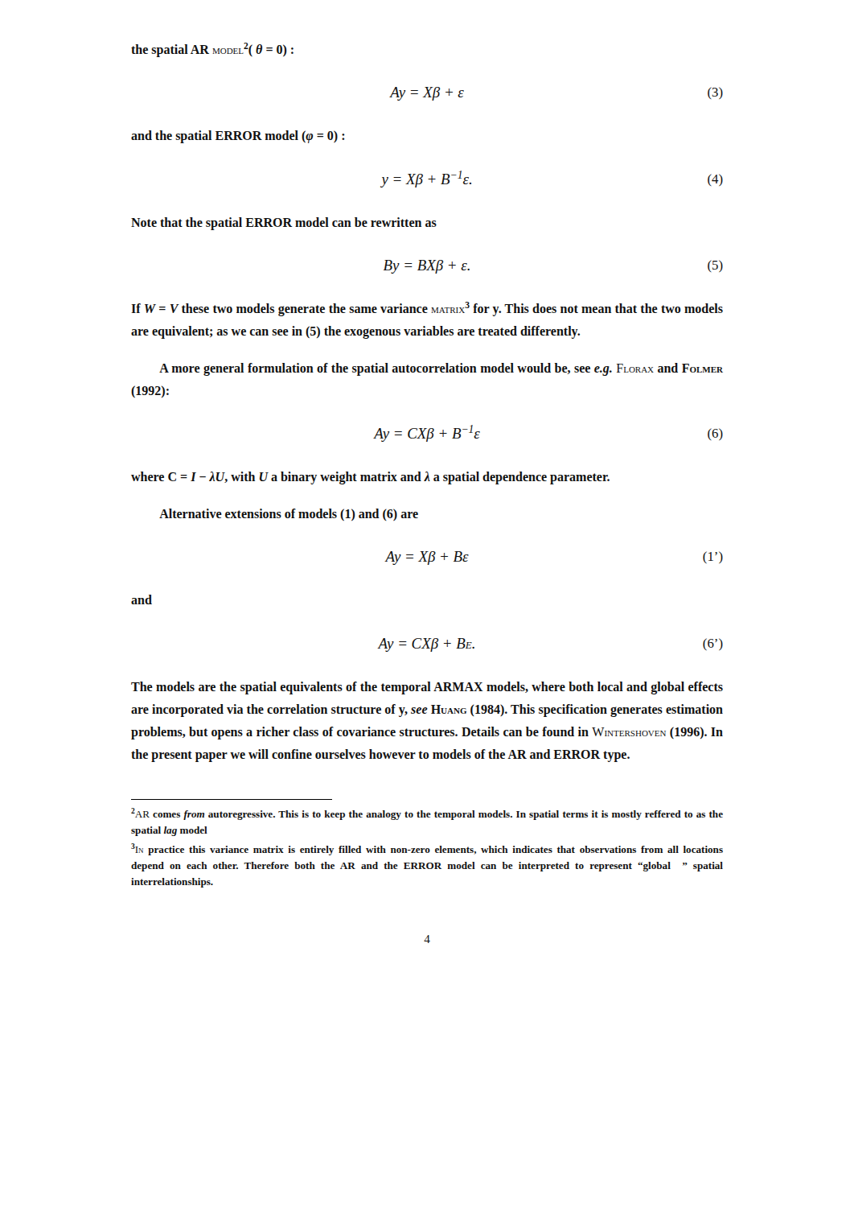the spatial AR model2( θ = 0) :
Ay = Xβ + ε (3)
and the spatial ERROR model (φ = 0) :
y = Xβ + B−1ε. (4)
Note that the spatial ERROR model can be rewritten as
By = BXβ + ε. (5)
If W = V these two models generate the same variance matrix3 for y. This does not mean that the two models are equivalent; as we can see in (5) the exogenous variables are treated differently.
A more general formulation of the spatial autocorrelation model would be, see e.g. Florax and Folmer (1992):
Ay = CXβ + B−1ε (6)
where C = I − λU, with U a binary weight matrix and λ a spatial dependence parameter.
Alternative extensions of models (1) and (6) are
Ay = Xβ + Bε (1’)
and
Ay = CXβ + Be. (6’)
The models are the spatial equivalents of the temporal ARMAX models, where both local and global effects are incorporated via the correlation structure of y, see Huang (1984). This specification generates estimation problems, but opens a richer class of covariance structures. Details can be found in Wintershoven (1996). In the present paper we will confine ourselves however to models of the AR and ERROR type.
2AR comes from autoregressive. This is to keep the analogy to the temporal models. In spatial terms it is mostly reffered to as the spatial lag model
3In practice this variance matrix is entirely filled with non-zero elements, which indicates that observations from all locations depend on each other. Therefore both the AR and the ERROR model can be interpreted to represent “global ” spatial interrelationships.
4